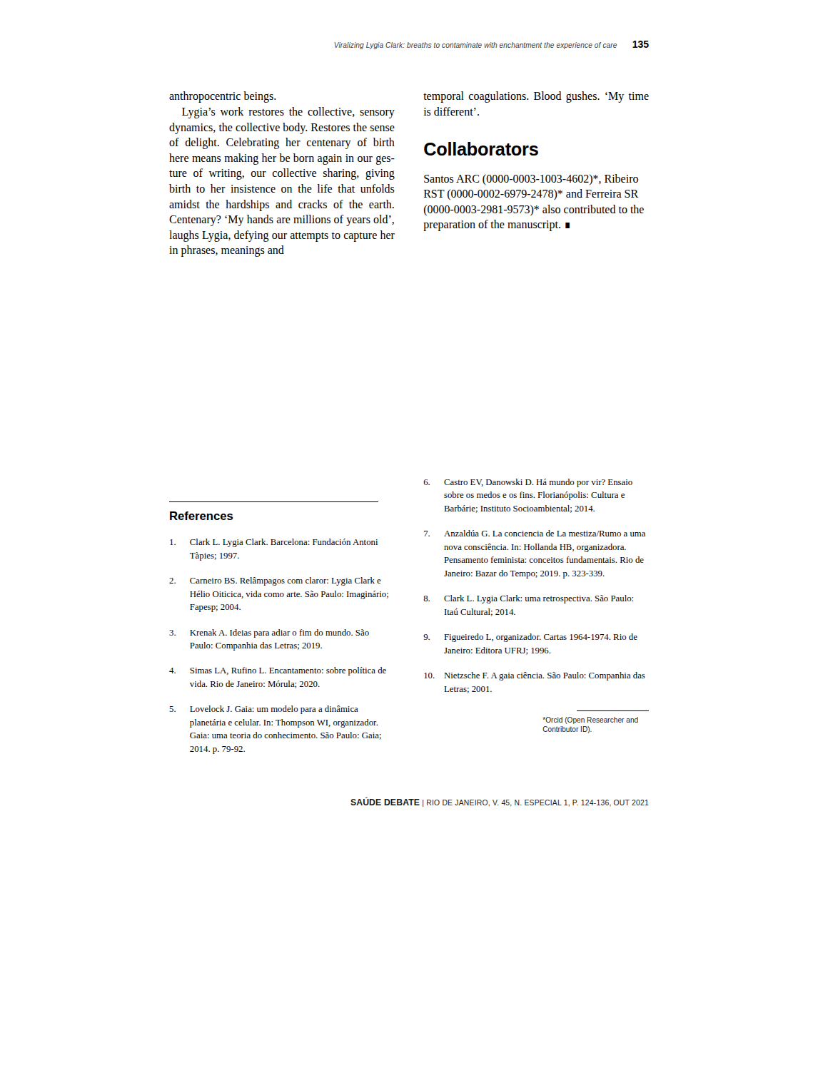Viralizing Lygia Clark: breaths to contaminate with enchantment the experience of care 135
anthropocentric beings.
Lygia’s work restores the collective, sensory dynamics, the collective body. Restores the sense of delight. Celebrating her centenary of birth here means making her be born again in our gesture of writing, our collective sharing, giving birth to her insistence on the life that unfolds amidst the hardships and cracks of the earth. Centenary? ‘My hands are millions of years old’, laughs Lygia, defying our attempts to capture her in phrases, meanings and
References
1. Clark L. Lygia Clark. Barcelona: Fundación Antoni Tàpies; 1997.
2. Carneiro BS. Relâmpagos com claror: Lygia Clark e Hélio Oiticica, vida como arte. São Paulo: Imaginário; Fapesp; 2004.
3. Krenak A. Ideias para adiar o fim do mundo. São Paulo: Companhia das Letras; 2019.
4. Simas LA, Rufino L. Encantamento: sobre política de vida. Rio de Janeiro: Mórula; 2020.
5. Lovelock J. Gaia: um modelo para a dinâmica planetária e celular. In: Thompson WI, organizador. Gaia: uma teoria do conhecimento. São Paulo: Gaia; 2014. p. 79-92.
temporal coagulations. Blood gushes. ‘My time is different’.
Collaborators
Santos ARC (0000-0003-1003-4602)*, Ribeiro RST (0000-0002-6979-2478)* and Ferreira SR (0000-0003-2981-9573)* also contributed to the preparation of the manuscript. ∎
6. Castro EV, Danowski D. Há mundo por vir? Ensaio sobre os medos e os fins. Florianópolis: Cultura e Barbárie; Instituto Socioambiental; 2014.
7. Anzaldúa G. La conciencia de La mestiza/Rumo a uma nova consciência. In: Hollanda HB, organizadora. Pensamento feminista: conceitos fundamentais. Rio de Janeiro: Bazar do Tempo; 2019. p. 323-339.
8. Clark L. Lygia Clark: uma retrospectiva. São Paulo: Itaú Cultural; 2014.
9. Figueiredo L, organizador. Cartas 1964-1974. Rio de Janeiro: Editora UFRJ; 1996.
10. Nietzsche F. A gaia ciência. São Paulo: Companhia das Letras; 2001.
*Orcid (Open Researcher and Contributor ID).
SAÚDE DEBATE | RIO DE JANEIRO, V. 45, N. ESPECIAL 1, P. 124-136, OUT 2021